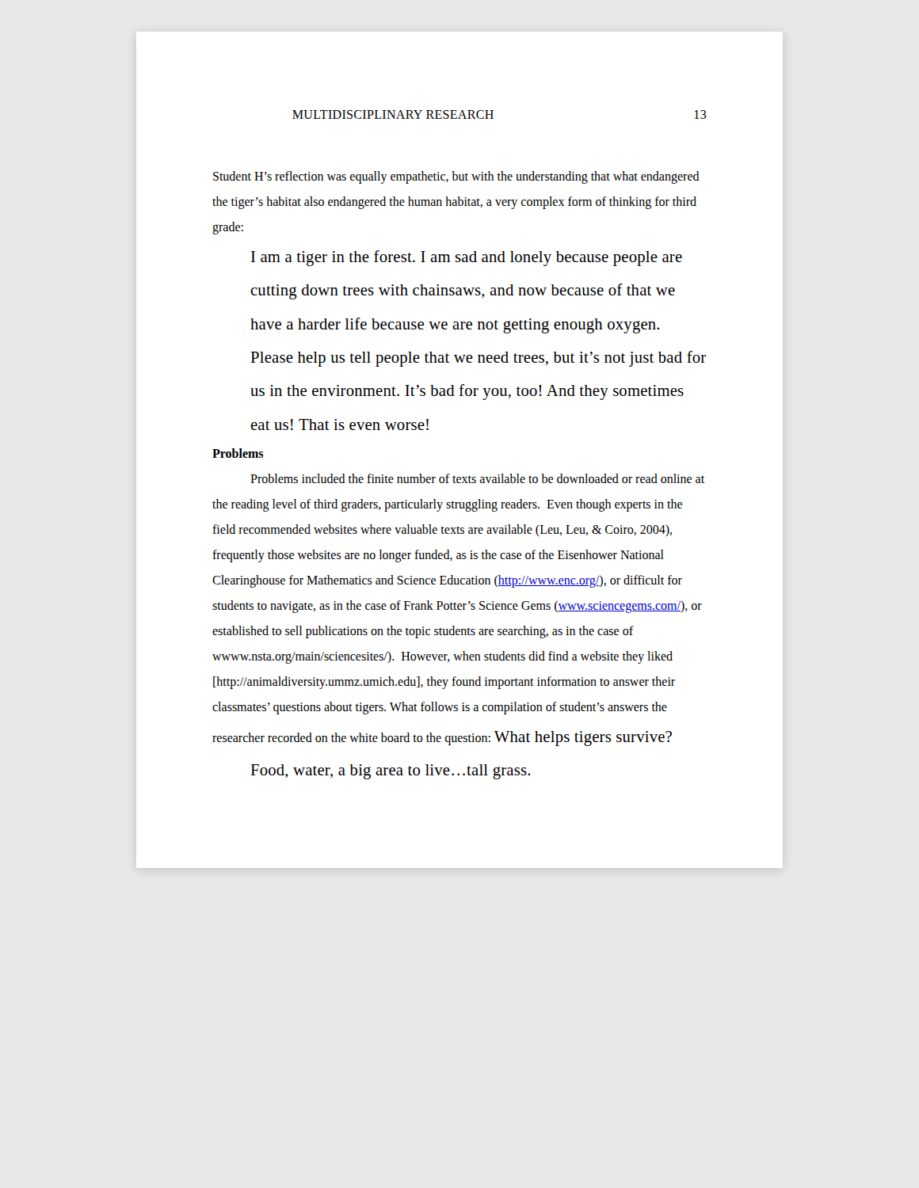Multidisciplinary Research 13
Student H’s reflection was equally empathetic, but with the understanding that what endangered the tiger’s habitat also endangered the human habitat, a very complex form of thinking for third grade:
I am a tiger in the forest. I am sad and lonely because people are cutting down trees with chainsaws, and now because of that we have a harder life because we are not getting enough oxygen. Please help us tell people that we need trees, but it’s not just bad for us in the environment. It’s bad for you, too! And they sometimes eat us! That is even worse!
Problems
Problems included the finite number of texts available to be downloaded or read online at the reading level of third graders, particularly struggling readers. Even though experts in the field recommended websites where valuable texts are available (Leu, Leu, & Coiro, 2004), frequently those websites are no longer funded, as is the case of the Eisenhower National Clearinghouse for Mathematics and Science Education (http://www.enc.org/), or difficult for students to navigate, as in the case of Frank Potter’s Science Gems (www.sciencegems.com/), or established to sell publications on the topic students are searching, as in the case of wwww.nsta.org/main/sciencesites/). However, when students did find a website they liked [http://animaldiversity.ummz.umich.edu], they found important information to answer their classmates’ questions about tigers. What follows is a compilation of student’s answers the researcher recorded on the white board to the question: What helps tigers survive?
Food, water, a big area to live…tall grass.